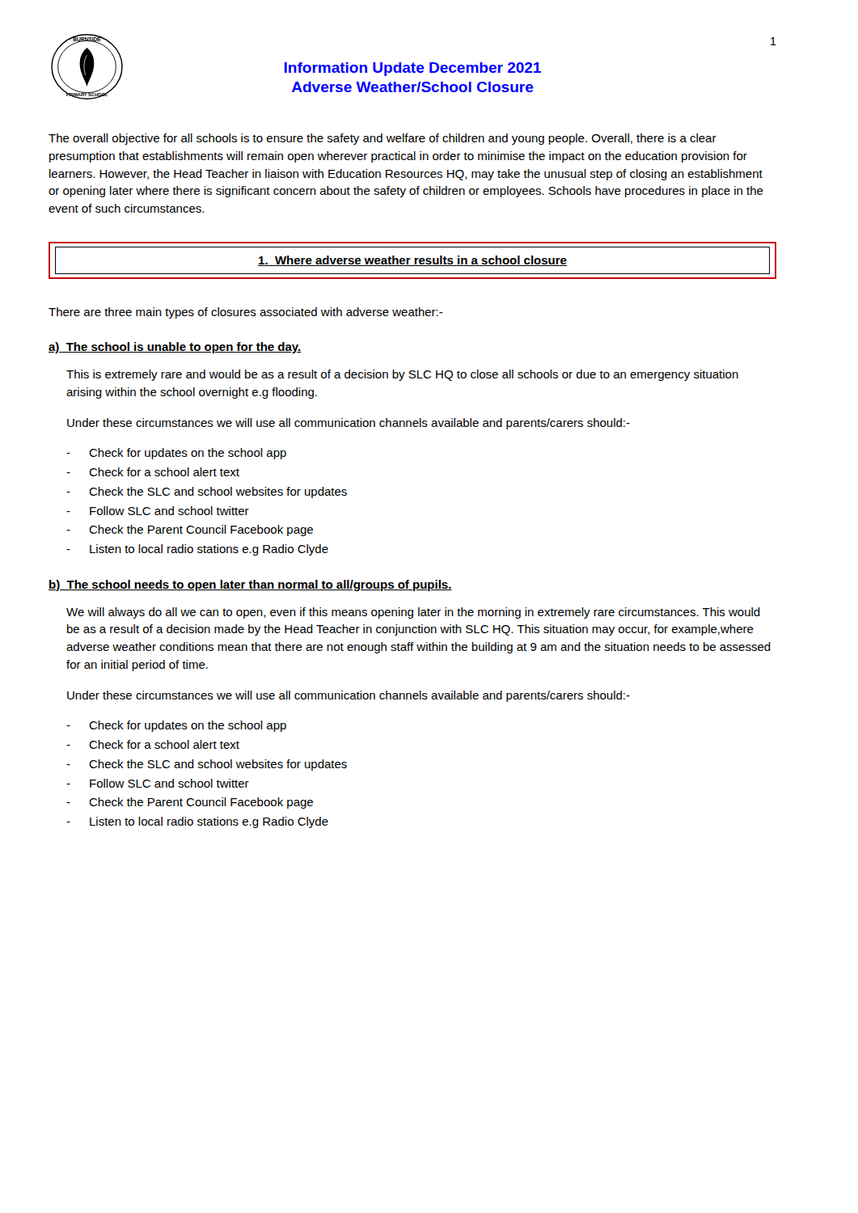BURNSIDE PRIMARY SCHOOL
1
Information Update December 2021
Adverse Weather/School Closure
The overall objective for all schools is to ensure the safety and welfare of children and young people. Overall, there is a clear presumption that establishments will remain open wherever practical in order to minimise the impact on the education provision for learners. However, the Head Teacher in liaison with Education Resources HQ, may take the unusual step of closing an establishment or opening later where there is significant concern about the safety of children or employees. Schools have procedures in place in the event of such circumstances.
1. Where adverse weather results in a school closure
There are three main types of closures associated with adverse weather:-
a) The school is unable to open for the day.
This is extremely rare and would be as a result of a decision by SLC HQ to close all schools or due to an emergency situation arising within the school overnight e.g flooding.
Under these circumstances we will use all communication channels available and parents/carers should:-
Check for updates on the school app
Check for a school alert text
Check the SLC and school websites for updates
Follow SLC and school twitter
Check the Parent Council Facebook page
Listen to local radio stations e.g Radio Clyde
b) The school needs to open later than normal to all/groups of pupils.
We will always do all we can to open, even if this means opening later in the morning in extremely rare circumstances. This would be as a result of a decision made by the Head Teacher in conjunction with SLC HQ. This situation may occur, for example,where adverse weather conditions mean that there are not enough staff within the building at 9 am and the situation needs to be assessed for an initial period of time.
Under these circumstances we will use all communication channels available and parents/carers should:-
Check for updates on the school app
Check for a school alert text
Check the SLC and school websites for updates
Follow SLC and school twitter
Check the Parent Council Facebook page
Listen to local radio stations e.g Radio Clyde